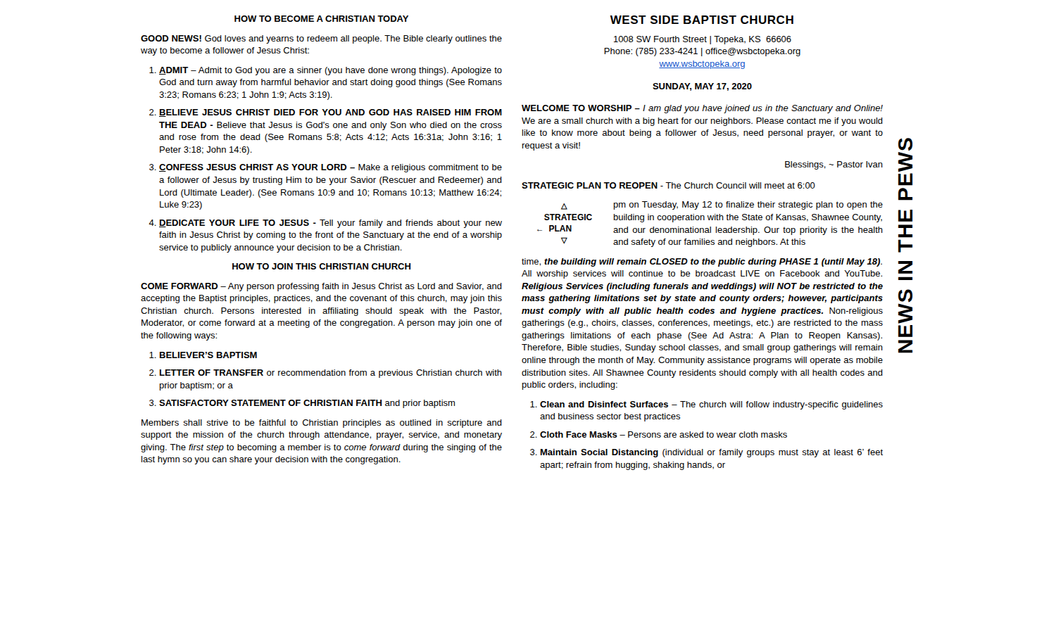HOW TO BECOME A CHRISTIAN TODAY
GOOD NEWS! God loves and yearns to redeem all people. The Bible clearly outlines the way to become a follower of Jesus Christ:
ADMIT – Admit to God you are a sinner (you have done wrong things). Apologize to God and turn away from harmful behavior and start doing good things (See Romans 3:23; Romans 6:23; 1 John 1:9; Acts 3:19).
BELIEVE JESUS CHRIST DIED FOR YOU AND GOD HAS RAISED HIM FROM THE DEAD - Believe that Jesus is God's one and only Son who died on the cross and rose from the dead (See Romans 5:8; Acts 4:12; Acts 16:31a; John 3:16; 1 Peter 3:18; John 14:6).
CONFESS JESUS CHRIST AS YOUR LORD – Make a religious commitment to be a follower of Jesus by trusting Him to be your Savior (Rescuer and Redeemer) and Lord (Ultimate Leader). (See Romans 10:9 and 10; Romans 10:13; Matthew 16:24; Luke 9:23)
DEDICATE YOUR LIFE TO JESUS - Tell your family and friends about your new faith in Jesus Christ by coming to the front of the Sanctuary at the end of a worship service to publicly announce your decision to be a Christian.
HOW TO JOIN THIS CHRISTIAN CHURCH
COME FORWARD – Any person professing faith in Jesus Christ as Lord and Savior, and accepting the Baptist principles, practices, and the covenant of this church, may join this Christian church. Persons interested in affiliating should speak with the Pastor, Moderator, or come forward at a meeting of the congregation. A person may join one of the following ways:
BELIEVER’S BAPTISM
LETTER OF TRANSFER or recommendation from a previous Christian church with prior baptism; or a
SATISFACTORY STATEMENT OF CHRISTIAN FAITH and prior baptism
Members shall strive to be faithful to Christian principles as outlined in scripture and support the mission of the church through attendance, prayer, service, and monetary giving. The first step to becoming a member is to come forward during the singing of the last hymn so you can share your decision with the congregation.
WEST SIDE BAPTIST CHURCH
1008 SW Fourth Street | Topeka, KS 66606
Phone: (785) 233-4241 | office@wsbctopeka.org
www.wsbctopeka.org
SUNDAY, MAY 17, 2020
WELCOME TO WORSHIP – I am glad you have joined us in the Sanctuary and Online! We are a small church with a big heart for our neighbors. Please contact me if you would like to know more about being a follower of Jesus, need personal prayer, or want to request a visit!
Blessings, ~ Pastor Ivan
STRATEGIC PLAN TO REOPEN - The Church Council will meet at 6:00
△
←STRATEGIC
PLAN
▽
pm on Tuesday, May 12 to finalize their strategic plan to open the building in cooperation with the State of Kansas, Shawnee County, and our denominational leadership. Our top priority is the health and safety of our families and neighbors. At this
time, the building will remain CLOSED to the public during PHASE 1 (until May 18). All worship services will continue to be broadcast LIVE on Facebook and YouTube. Religious Services (including funerals and weddings) will NOT be restricted to the mass gathering limitations set by state and county orders; however, participants must comply with all public health codes and hygiene practices. Non-religious gatherings (e.g., choirs, classes, conferences, meetings, etc.) are restricted to the mass gatherings limitations of each phase (See Ad Astra: A Plan to Reopen Kansas). Therefore, Bible studies, Sunday school classes, and small group gatherings will remain online through the month of May. Community assistance programs will operate as mobile distribution sites. All Shawnee County residents should comply with all health codes and public orders, including:
Clean and Disinfect Surfaces – The church will follow industry-specific guidelines and business sector best practices
Cloth Face Masks – Persons are asked to wear cloth masks
Maintain Social Distancing (individual or family groups must stay at least 6’ feet apart; refrain from hugging, shaking hands, or
NEWS IN THE PEWS